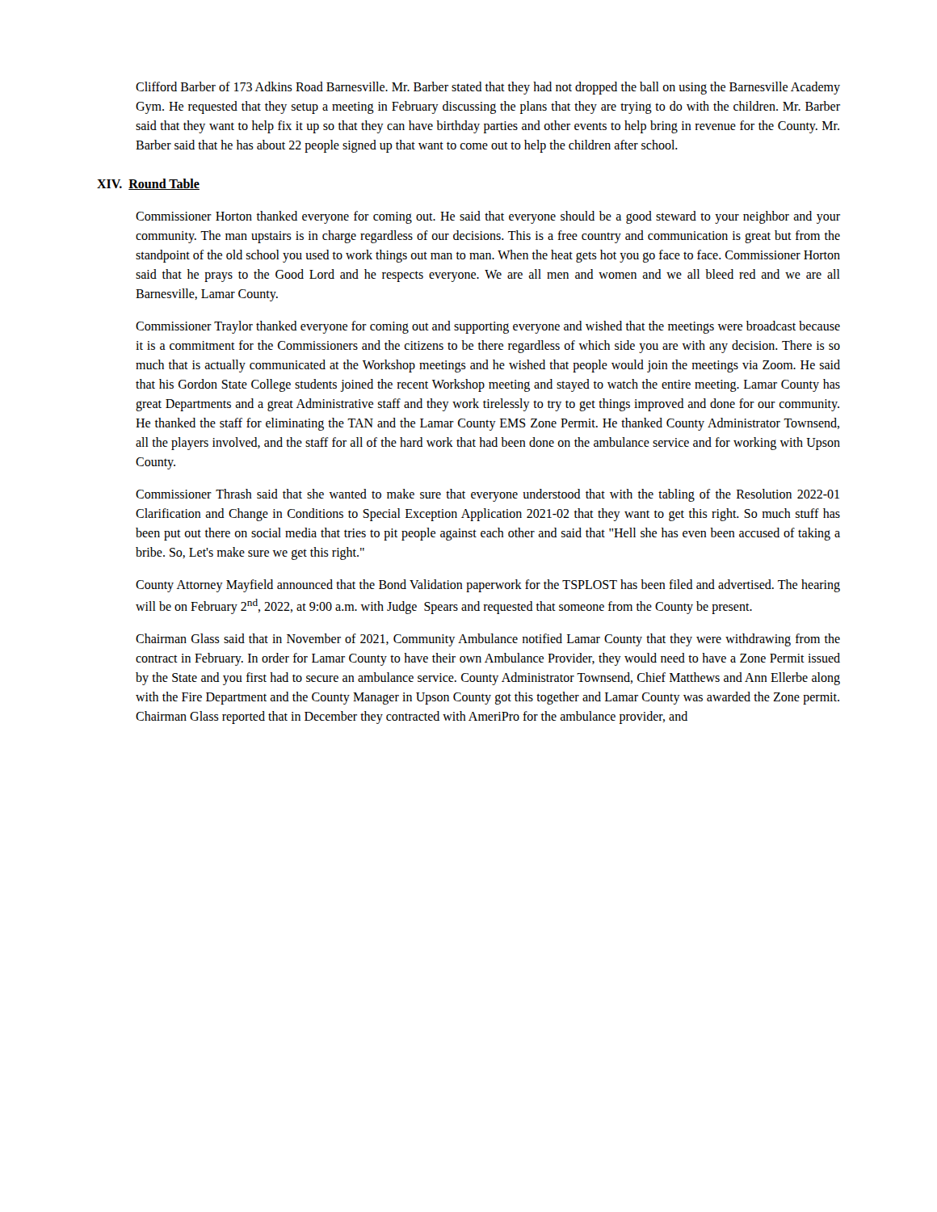Clifford Barber of 173 Adkins Road Barnesville. Mr. Barber stated that they had not dropped the ball on using the Barnesville Academy Gym. He requested that they setup a meeting in February discussing the plans that they are trying to do with the children. Mr. Barber said that they want to help fix it up so that they can have birthday parties and other events to help bring in revenue for the County. Mr. Barber said that he has about 22 people signed up that want to come out to help the children after school.
XIV. Round Table
Commissioner Horton thanked everyone for coming out. He said that everyone should be a good steward to your neighbor and your community. The man upstairs is in charge regardless of our decisions. This is a free country and communication is great but from the standpoint of the old school you used to work things out man to man. When the heat gets hot you go face to face. Commissioner Horton said that he prays to the Good Lord and he respects everyone. We are all men and women and we all bleed red and we are all Barnesville, Lamar County.
Commissioner Traylor thanked everyone for coming out and supporting everyone and wished that the meetings were broadcast because it is a commitment for the Commissioners and the citizens to be there regardless of which side you are with any decision. There is so much that is actually communicated at the Workshop meetings and he wished that people would join the meetings via Zoom. He said that his Gordon State College students joined the recent Workshop meeting and stayed to watch the entire meeting. Lamar County has great Departments and a great Administrative staff and they work tirelessly to try to get things improved and done for our community. He thanked the staff for eliminating the TAN and the Lamar County EMS Zone Permit. He thanked County Administrator Townsend, all the players involved, and the staff for all of the hard work that had been done on the ambulance service and for working with Upson County.
Commissioner Thrash said that she wanted to make sure that everyone understood that with the tabling of the Resolution 2022-01 Clarification and Change in Conditions to Special Exception Application 2021-02 that they want to get this right. So much stuff has been put out there on social media that tries to pit people against each other and said that "Hell she has even been accused of taking a bribe. So, Let's make sure we get this right."
County Attorney Mayfield announced that the Bond Validation paperwork for the TSPLOST has been filed and advertised. The hearing will be on February 2nd, 2022, at 9:00 a.m. with Judge Spears and requested that someone from the County be present.
Chairman Glass said that in November of 2021, Community Ambulance notified Lamar County that they were withdrawing from the contract in February. In order for Lamar County to have their own Ambulance Provider, they would need to have a Zone Permit issued by the State and you first had to secure an ambulance service. County Administrator Townsend, Chief Matthews and Ann Ellerbe along with the Fire Department and the County Manager in Upson County got this together and Lamar County was awarded the Zone permit. Chairman Glass reported that in December they contracted with AmeriPro for the ambulance provider, and